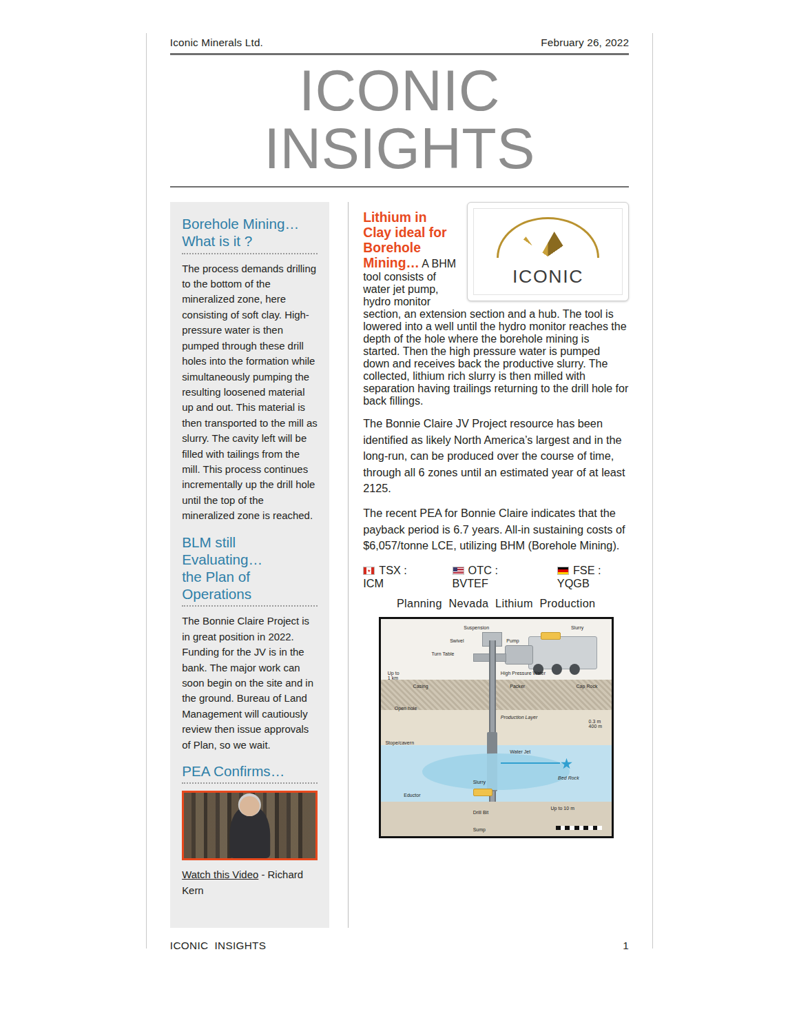Iconic Minerals Ltd.
February 26, 2022
ICONIC INSIGHTS
Borehole Mining…
What is it ?
The process demands drilling to the bottom of the mineralized zone, here consisting of soft clay. High-pressure water is then pumped through these drill holes into the formation while simultaneously pumping the resulting loosened material up and out. This material is then transported to the mill as slurry. The cavity left will be filled with tailings from the mill. This process continues incrementally up the drill hole until the top of the mineralized zone is reached.
BLM still Evaluating…
the Plan of Operations
The Bonnie Claire Project is in great position in 2022. Funding for the JV is in the bank. The major work can soon begin on the site and in the ground. Bureau of Land Management will cautiously review then issue approvals of Plan, so we wait.
PEA Confirms…
Watch this Video - Richard Kern
ICONIC
Lithium in Clay ideal for Borehole Mining…
A BHM tool consists of water jet pump, hydro monitor section, an extension section and a hub. The tool is lowered into a well until the hydro monitor reaches the depth of the hole where the borehole mining is started. Then the high pressure water is pumped down and receives back the productive slurry. The collected, lithium rich slurry is then milled with separation having trailings returning to the drill hole for back fillings.
The Bonnie Claire JV Project resource has been identified as likely North America’s largest and in the long-run, can be produced over the course of time, through all 6 zones until an estimated year of at least 2125.
The recent PEA for Bonnie Claire indicates that the payback period is 6.7 years. All-in sustaining costs of $6,057/tonne LCE, utilizing BHM (Borehole Mining).
TSX : ICM OTC : BVTEF FSE : YQGB
Planning Nevada Lithium Production
Suspension Swivel Turn Table Pump Slurry High Pressure Water Up to
1 km Casing Packer Cap Rock Open hole Production Layer 0.3 m
400 m Stope/cavern Water Jet Slurry Bed Rock Eductor Drill Bit Up to 10 m Sump
ICONIC INSIGHTS
1